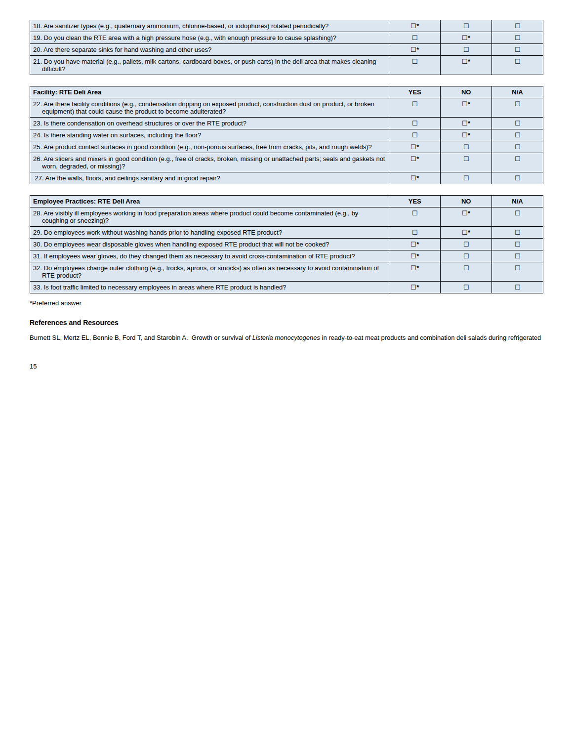| 18. Are sanitizer types (e.g., quaternary ammonium, chlorine-based, or iodophores) rotated periodically? | ☐ * | ☐ | ☐ |
| 19. Do you clean the RTE area with a high pressure hose (e.g., with enough pressure to cause splashing)? | ☐ | ☐ * | ☐ |
| 20. Are there separate sinks for hand washing and other uses? | ☐ * | ☐ | ☐ |
| 21. Do you have material (e.g., pallets, milk cartons, cardboard boxes, or push carts) in the deli area that makes cleaning difficult? | ☐ | ☐ * | ☐ |
| Facility: RTE Deli Area | YES | NO | N/A |
| --- | --- | --- | --- |
| 22. Are there facility conditions (e.g., condensation dripping on exposed product, construction dust on product, or broken equipment) that could cause the product to become adulterated? | ☐ | ☐ * | ☐ |
| 23. Is there condensation on overhead structures or over the RTE product? | ☐ | ☐ * | ☐ |
| 24. Is there standing water on surfaces, including the floor? | ☐ | ☐ * | ☐ |
| 25. Are product contact surfaces in good condition (e.g., non-porous surfaces, free from cracks, pits, and rough welds)? | ☐ * | ☐ | ☐ |
| 26. Are slicers and mixers in good condition (e.g., free of cracks, broken, missing or unattached parts; seals and gaskets not worn, degraded, or missing)? | ☐ * | ☐ | ☐ |
| 27. Are the walls, floors, and ceilings sanitary and in good repair? | ☐ * | ☐ | ☐ |
| Employee Practices: RTE Deli Area | YES | NO | N/A |
| --- | --- | --- | --- |
| 28. Are visibly ill employees working in food preparation areas where product could become contaminated (e.g., by coughing or sneezing)? | ☐ | ☐ * | ☐ |
| 29. Do employees work without washing hands prior to handling exposed RTE product? | ☐ | ☐ * | ☐ |
| 30. Do employees wear disposable gloves when handling exposed RTE product that will not be cooked? | ☐ * | ☐ | ☐ |
| 31. If employees wear gloves, do they changed them as necessary to avoid cross-contamination of RTE product? | ☐ * | ☐ | ☐ |
| 32. Do employees change outer clothing (e.g., frocks, aprons, or smocks) as often as necessary to avoid contamination of RTE product? | ☐ * | ☐ | ☐ |
| 33. Is foot traffic limited to necessary employees in areas where RTE product is handled? | ☐ * | ☐ | ☐ |
*Preferred answer
References and Resources
Burnett SL, Mertz EL, Bennie B, Ford T, and Starobin A. Growth or survival of Listeria monocytogenes in ready-to-eat meat products and combination deli salads during refrigerated
15